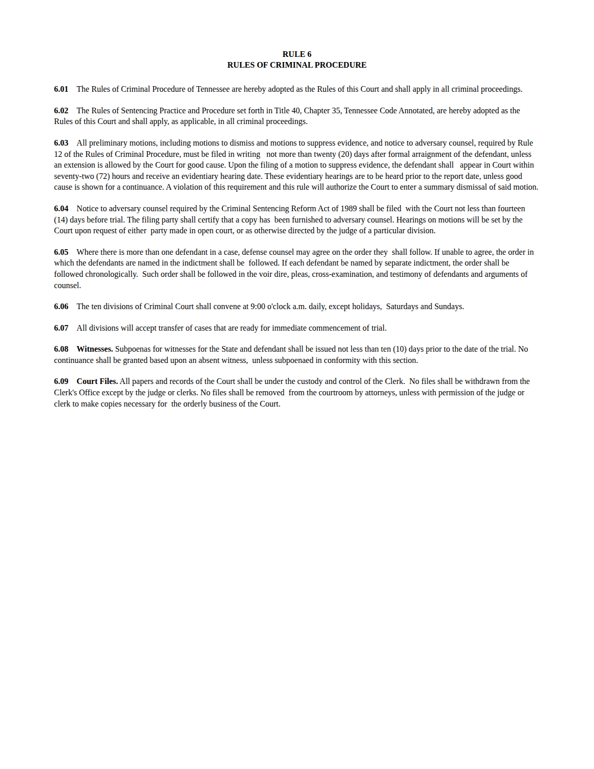RULE 6 RULES OF CRIMINAL PROCEDURE
6.01 The Rules of Criminal Procedure of Tennessee are hereby adopted as the Rules of this Court and shall apply in all criminal proceedings.
6.02 The Rules of Sentencing Practice and Procedure set forth in Title 40, Chapter 35, Tennessee Code Annotated, are hereby adopted as the Rules of this Court and shall apply, as applicable, in all criminal proceedings.
6.03 All preliminary motions, including motions to dismiss and motions to suppress evidence, and notice to adversary counsel, required by Rule 12 of the Rules of Criminal Procedure, must be filed in writing not more than twenty (20) days after formal arraignment of the defendant, unless an extension is allowed by the Court for good cause. Upon the filing of a motion to suppress evidence, the defendant shall appear in Court within seventy-two (72) hours and receive an evidentiary hearing date. These evidentiary hearings are to be heard prior to the report date, unless good cause is shown for a continuance. A violation of this requirement and this rule will authorize the Court to enter a summary dismissal of said motion.
6.04 Notice to adversary counsel required by the Criminal Sentencing Reform Act of 1989 shall be filed with the Court not less than fourteen (14) days before trial. The filing party shall certify that a copy has been furnished to adversary counsel. Hearings on motions will be set by the Court upon request of either party made in open court, or as otherwise directed by the judge of a particular division.
6.05 Where there is more than one defendant in a case, defense counsel may agree on the order they shall follow. If unable to agree, the order in which the defendants are named in the indictment shall be followed. If each defendant be named by separate indictment, the order shall be followed chronologically. Such order shall be followed in the voir dire, pleas, cross-examination, and testimony of defendants and arguments of counsel.
6.06 The ten divisions of Criminal Court shall convene at 9:00 o'clock a.m. daily, except holidays, Saturdays and Sundays.
6.07 All divisions will accept transfer of cases that are ready for immediate commencement of trial.
6.08 Witnesses. Subpoenas for witnesses for the State and defendant shall be issued not less than ten (10) days prior to the date of the trial. No continuance shall be granted based upon an absent witness, unless subpoenaed in conformity with this section.
6.09 Court Files. All papers and records of the Court shall be under the custody and control of the Clerk. No files shall be withdrawn from the Clerk's Office except by the judge or clerks. No files shall be removed from the courtroom by attorneys, unless with permission of the judge or clerk to make copies necessary for the orderly business of the Court.